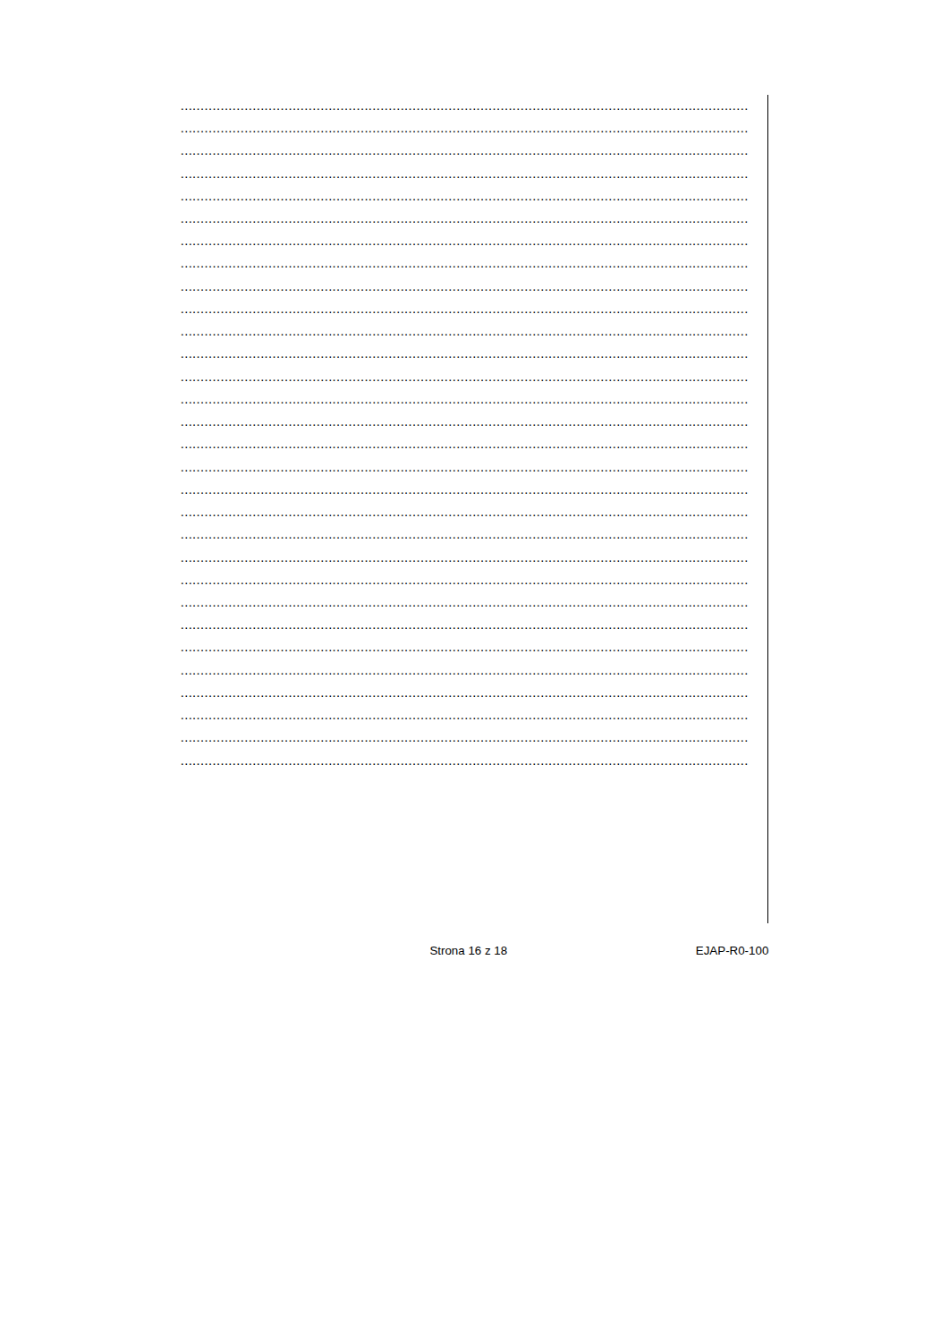..........................................................................................................................................................
..........................................................................................................................................................
..........................................................................................................................................................
..........................................................................................................................................................
..........................................................................................................................................................
..........................................................................................................................................................
..........................................................................................................................................................
..........................................................................................................................................................
..........................................................................................................................................................
..........................................................................................................................................................
..........................................................................................................................................................
..........................................................................................................................................................
..........................................................................................................................................................
..........................................................................................................................................................
..........................................................................................................................................................
..........................................................................................................................................................
..........................................................................................................................................................
..........................................................................................................................................................
..........................................................................................................................................................
..........................................................................................................................................................
..........................................................................................................................................................
..........................................................................................................................................................
..........................................................................................................................................................
..........................................................................................................................................................
..........................................................................................................................................................
..........................................................................................................................................................
..........................................................................................................................................................
..........................................................................................................................................................
..........................................................................................................................................................
..........................................................................................................................................................
Strona 16 z 18
EJAP-R0-100